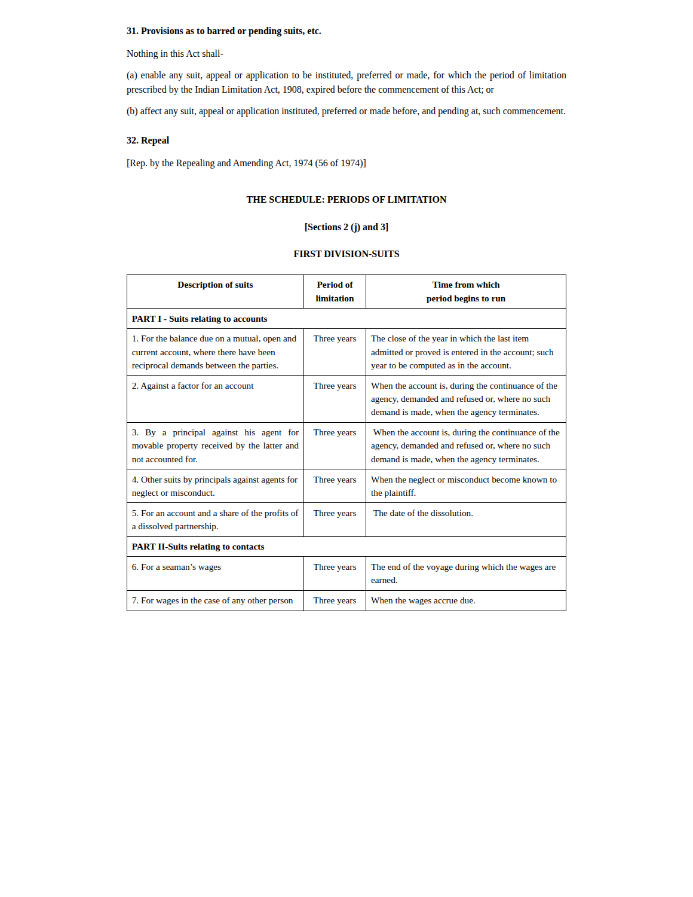31. Provisions as to barred or pending suits, etc.
Nothing in this Act shall-
(a) enable any suit, appeal or application to be instituted, preferred or made, for which the period of limitation prescribed by the Indian Limitation Act, 1908, expired before the commencement of this Act; or
(b) affect any suit, appeal or application instituted, preferred or made before, and pending at, such commencement.
32. Repeal
[Rep. by the Repealing and Amending Act, 1974 (56 of 1974)]
THE SCHEDULE: PERIODS OF LIMITATION
[Sections 2 (j) and 3]
FIRST DIVISION-SUITS
| Description of suits | Period of limitation | Time from which period begins to run |
| --- | --- | --- |
| PART I - Suits relating to accounts |
| 1. For the balance due on a mutual, open and current account, where there have been reciprocal demands between the parties. | Three years | The close of the year in which the last item admitted or proved is entered in the account; such year to be computed as in the account. |
| 2. Against a factor for an account | Three years | When the account is, during the continuance of the agency, demanded and refused or, where no such demand is made, when the agency terminates. |
| 3. By a principal against his agent for movable property received by the latter and not accounted for. | Three years | When the account is, during the continuance of the agency, demanded and refused or, where no such demand is made, when the agency terminates. |
| 4. Other suits by principals against agents for neglect or misconduct. | Three years | When the neglect or misconduct become known to the plaintiff. |
| 5. For an account and a share of the profits of a dissolved partnership. | Three years | The date of the dissolution. |
| PART II-Suits relating to contacts |
| 6. For a seaman’s wages | Three years | The end of the voyage during which the wages are earned. |
| 7. For wages in the case of any other person | Three years | When the wages accrue due. |